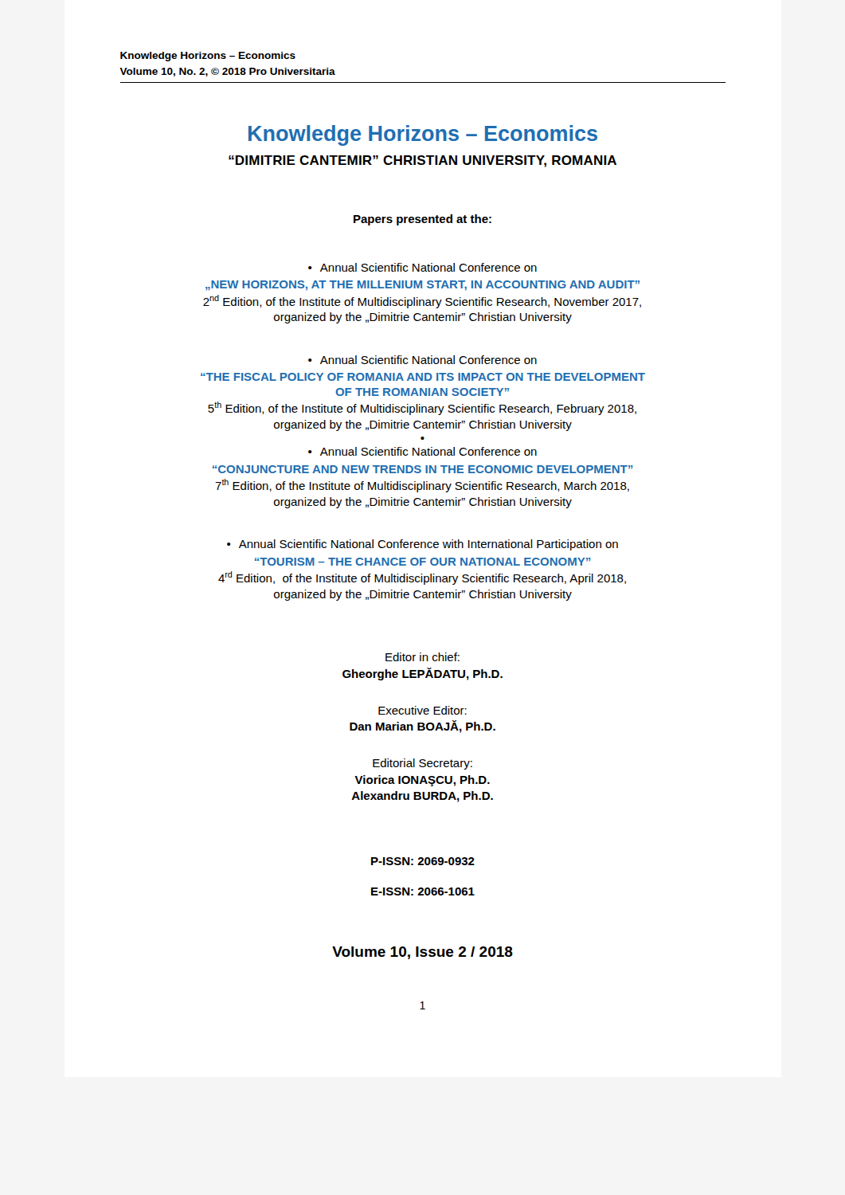Knowledge Horizons – Economics
Volume 10, No. 2, © 2018 Pro Universitaria
Knowledge Horizons – Economics
“DIMITRIE CANTEMIR” CHRISTIAN UNIVERSITY, ROMANIA
Papers presented at the:
Annual Scientific National Conference on
„NEW HORIZONS, AT THE MILLENIUM START, IN ACCOUNTING AND AUDIT”
2nd Edition, of the Institute of Multidisciplinary Scientific Research, November 2017,
organized by the „Dimitrie Cantemir” Christian University
Annual Scientific National Conference on
“THE FISCAL POLICY OF ROMANIA AND ITS IMPACT ON THE DEVELOPMENT
OF THE ROMANIAN SOCIETY”
5th Edition, of the Institute of Multidisciplinary Scientific Research, February 2018,
organized by the „Dimitrie Cantemir” Christian University
•
Annual Scientific National Conference on
“CONJUNCTURE AND NEW TRENDS IN THE ECONOMIC DEVELOPMENT”
7th Edition, of the Institute of Multidisciplinary Scientific Research, March 2018,
organized by the „Dimitrie Cantemir” Christian University
Annual Scientific National Conference with International Participation on
“TOURISM – THE CHANCE OF OUR NATIONAL ECONOMY”
4rd Edition, of the Institute of Multidisciplinary Scientific Research, April 2018,
organized by the „Dimitrie Cantemir” Christian University
Editor in chief:
Gheorghe LEPĂDATU, Ph.D.
Executive Editor:
Dan Marian BOAJĂ, Ph.D.
Editorial Secretary:
Viorica IONAŞCU, Ph.D.
Alexandru BURDA, Ph.D.
P-ISSN: 2069-0932
E-ISSN: 2066-1061
Volume 10, Issue 2 / 2018
1